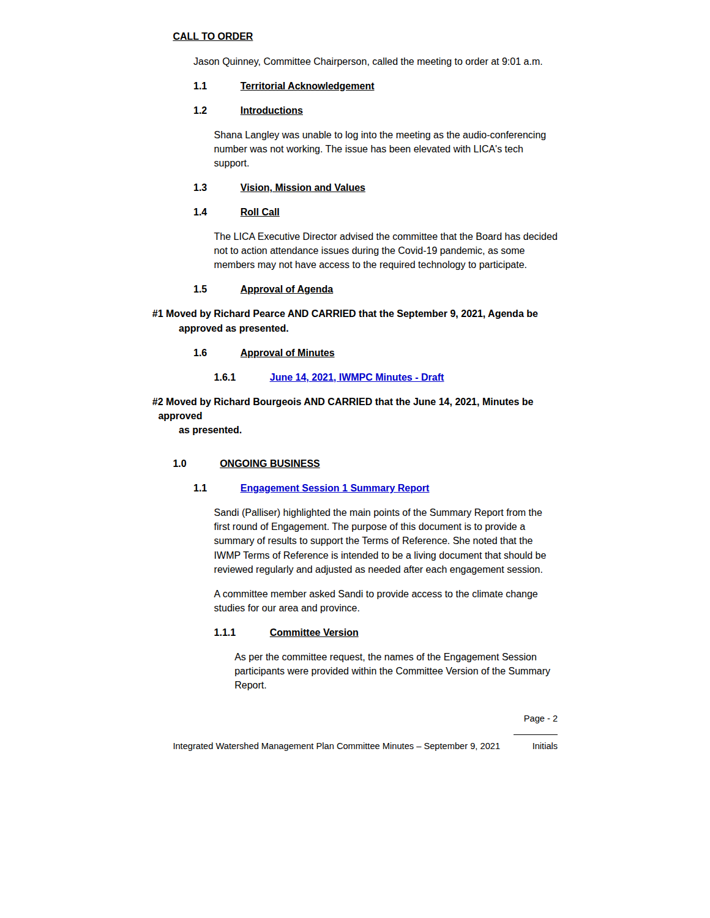CALL TO ORDER
Jason Quinney, Committee Chairperson, called the meeting to order at 9:01 a.m.
1.1 Territorial Acknowledgement
1.2 Introductions
Shana Langley was unable to log into the meeting as the audio-conferencing number was not working. The issue has been elevated with LICA's tech support.
1.3 Vision, Mission and Values
1.4 Roll Call
The LICA Executive Director advised the committee that the Board has decided not to action attendance issues during the Covid-19 pandemic, as some members may not have access to the required technology to participate.
1.5 Approval of Agenda
#1 Moved by Richard Pearce AND CARRIED that the September 9, 2021, Agenda beapproved as presented.
1.6 Approval of Minutes
1.6.1 June 14, 2021, IWMPC Minutes - Draft
#2 Moved by Richard Bourgeois AND CARRIED that the June 14, 2021, Minutes be approvedas presented.
1.0 ONGOING BUSINESS
1.1 Engagement Session 1 Summary Report
Sandi (Palliser) highlighted the main points of the Summary Report from the first round of Engagement. The purpose of this document is to provide a summary of results to support the Terms of Reference. She noted that the IWMP Terms of Reference is intended to be a living document that should be reviewed regularly and adjusted as needed after each engagement session.
A committee member asked Sandi to provide access to the climate change studies for our area and province.
1.1.1 Committee Version
As per the committee request, the names of the Engagement Session participants were provided within the Committee Version of the Summary Report.
Integrated Watershed Management Plan Committee Minutes – September 9, 2021
Page - 2
Initials